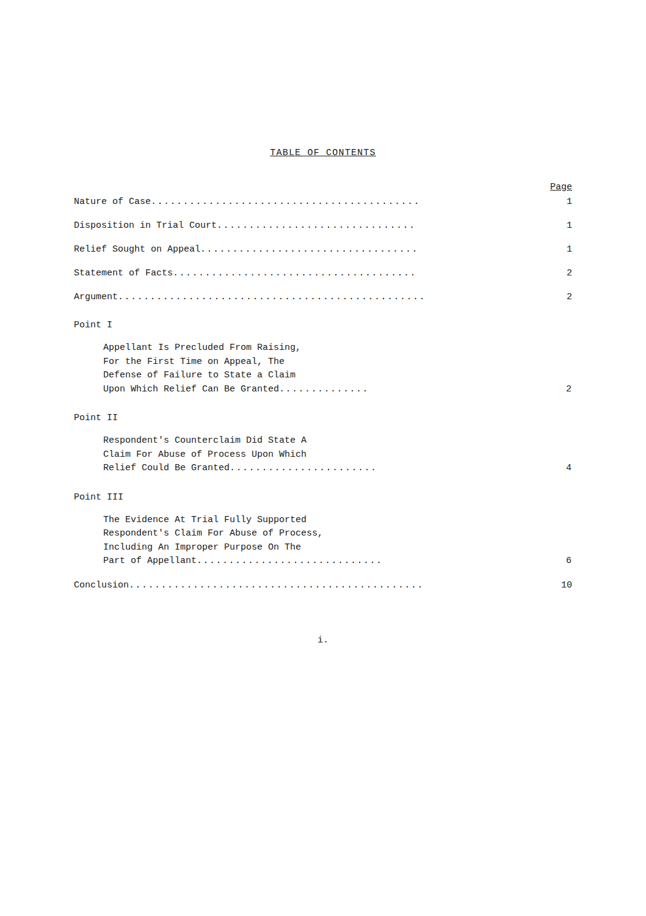TABLE OF CONTENTS
| | Page |
| Nature of Case .......................................... | 1 |
| Disposition in Trial Court ............................... | 1 |
| Relief Sought on Appeal .................................. | 1 |
| Statement of Facts ...................................... | 2 |
| Argument ................................................ | 2 |
Point I
| Appellant Is Precluded From Raising, For the First Time on Appeal, The Defense of Failure to State a Claim Upon Which Relief Can Be Granted .............. | 2 |
Point II
| Respondent's Counterclaim Did State A Claim For Abuse of Process Upon Which Relief Could Be Granted ....................... | 4 |
Point III
| The Evidence At Trial Fully Supported Respondent's Claim For Abuse of Process, Including An Improper Purpose On The Part of Appellant ............................. | 6 |
| Conclusion .............................................. | 10 |
i.